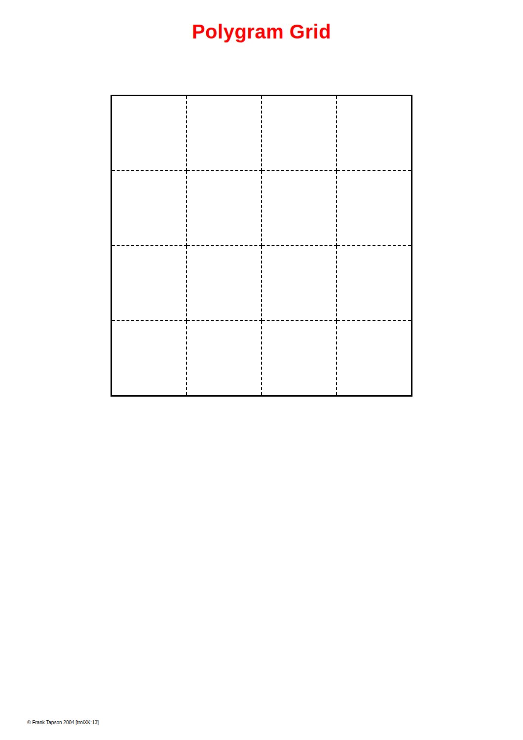Polygram Grid
© Frank Tapson 2004 [trolXK:13]